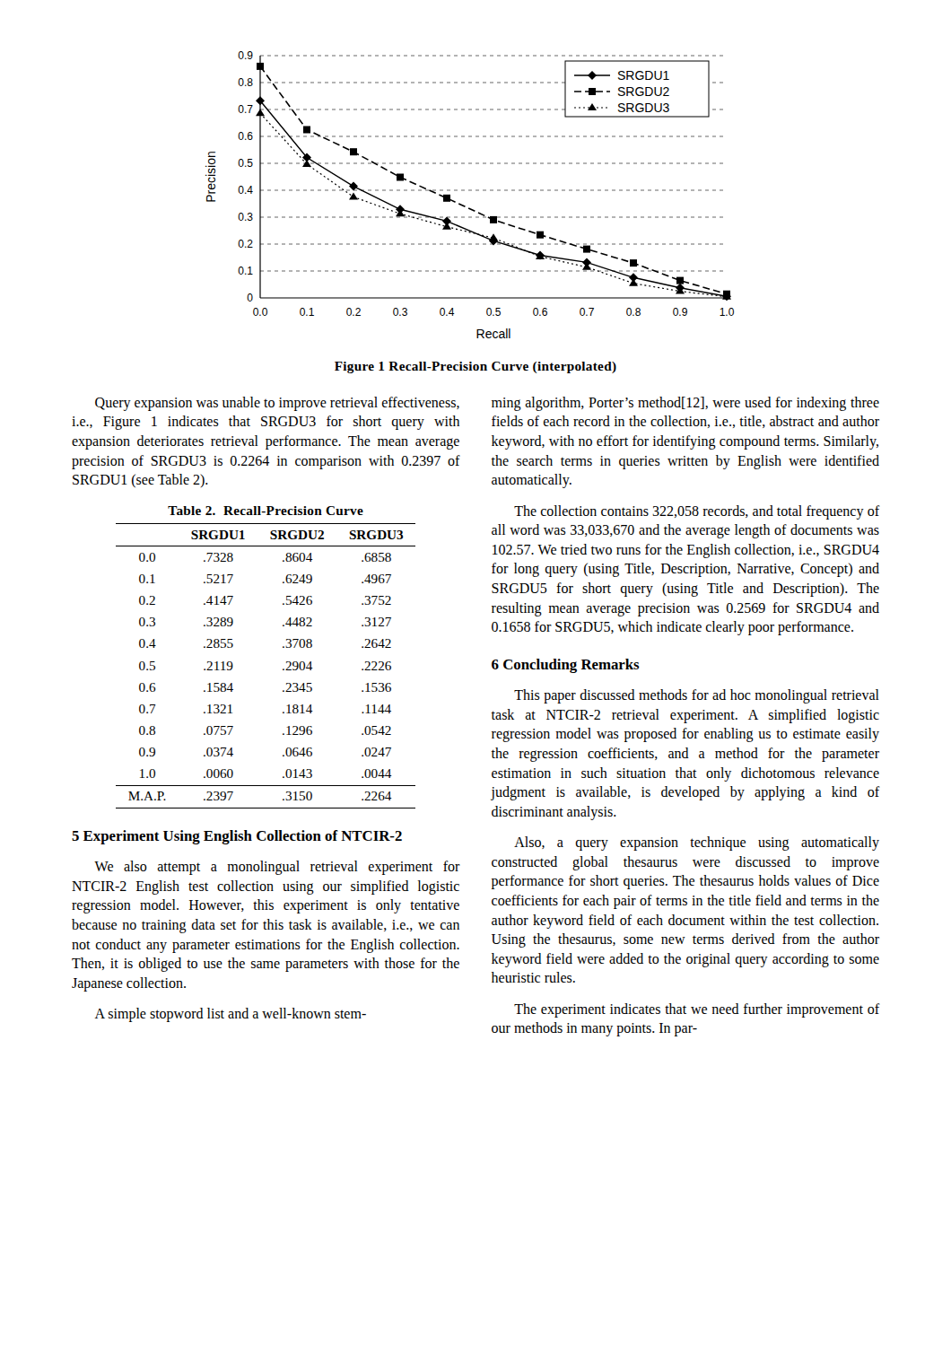0 0.1 0.2 0.3 0.4 0.5 0.6 0.7 0.8 0.9 0.0 0.1 0.2 0.3 0.4 0.5 0.6 0.7 0.8 0.9 1.0 Recall Precision SRGDU1 SRGDU2 SRGDU3
Figure 1 Recall-Precision Curve (interpolated)
Query expansion was unable to improve retrieval effectiveness, i.e., Figure 1 indicates that SRGDU3 for short query with expansion deteriorates retrieval performance. The mean average precision of SRGDU3 is 0.2264 in comparison with 0.2397 of SRGDU1 (see Table 2).
Table 2. Recall-Precision Curve
| | SRGDU1 | SRGDU2 | SRGDU3 |
| --- | --- | --- | --- |
| 0.0 | .7328 | .8604 | .6858 |
| 0.1 | .5217 | .6249 | .4967 |
| 0.2 | .4147 | .5426 | .3752 |
| 0.3 | .3289 | .4482 | .3127 |
| 0.4 | .2855 | .3708 | .2642 |
| 0.5 | .2119 | .2904 | .2226 |
| 0.6 | .1584 | .2345 | .1536 |
| 0.7 | .1321 | .1814 | .1144 |
| 0.8 | .0757 | .1296 | .0542 |
| 0.9 | .0374 | .0646 | .0247 |
| 1.0 | .0060 | .0143 | .0044 |
| M.A.P. | .2397 | .3150 | .2264 |
5 Experiment Using English Collection of NTCIR-2
We also attempt a monolingual retrieval experiment for NTCIR-2 English test collection using our simplified logistic regression model. However, this experiment is only tentative because no training data set for this task is available, i.e., we can not conduct any parameter estimations for the English collection. Then, it is obliged to use the same parameters with those for the Japanese collection.
A simple stopword list and a well-known stem-
ming algorithm, Porter’s method[12], were used for indexing three fields of each record in the collection, i.e., title, abstract and author keyword, with no effort for identifying compound terms. Similarly, the search terms in queries written by English were identified automatically.
The collection contains 322,058 records, and total frequency of all word was 33,033,670 and the average length of documents was 102.57. We tried two runs for the English collection, i.e., SRGDU4 for long query (using Title, Description, Narrative, Concept) and SRGDU5 for short query (using Title and Description). The resulting mean average precision was 0.2569 for SRGDU4 and 0.1658 for SRGDU5, which indicate clearly poor performance.
6 Concluding Remarks
This paper discussed methods for ad hoc monolingual retrieval task at NTCIR-2 retrieval experiment. A simplified logistic regression model was proposed for enabling us to estimate easily the regression coefficients, and a method for the parameter estimation in such situation that only dichotomous relevance judgment is available, is developed by applying a kind of discriminant analysis.
Also, a query expansion technique using automatically constructed global thesaurus were discussed to improve performance for short queries. The thesaurus holds values of Dice coefficients for each pair of terms in the title field and terms in the author keyword field of each document within the test collection. Using the thesaurus, some new terms derived from the author keyword field were added to the original query according to some heuristic rules.
The experiment indicates that we need further improvement of our methods in many points. In par-